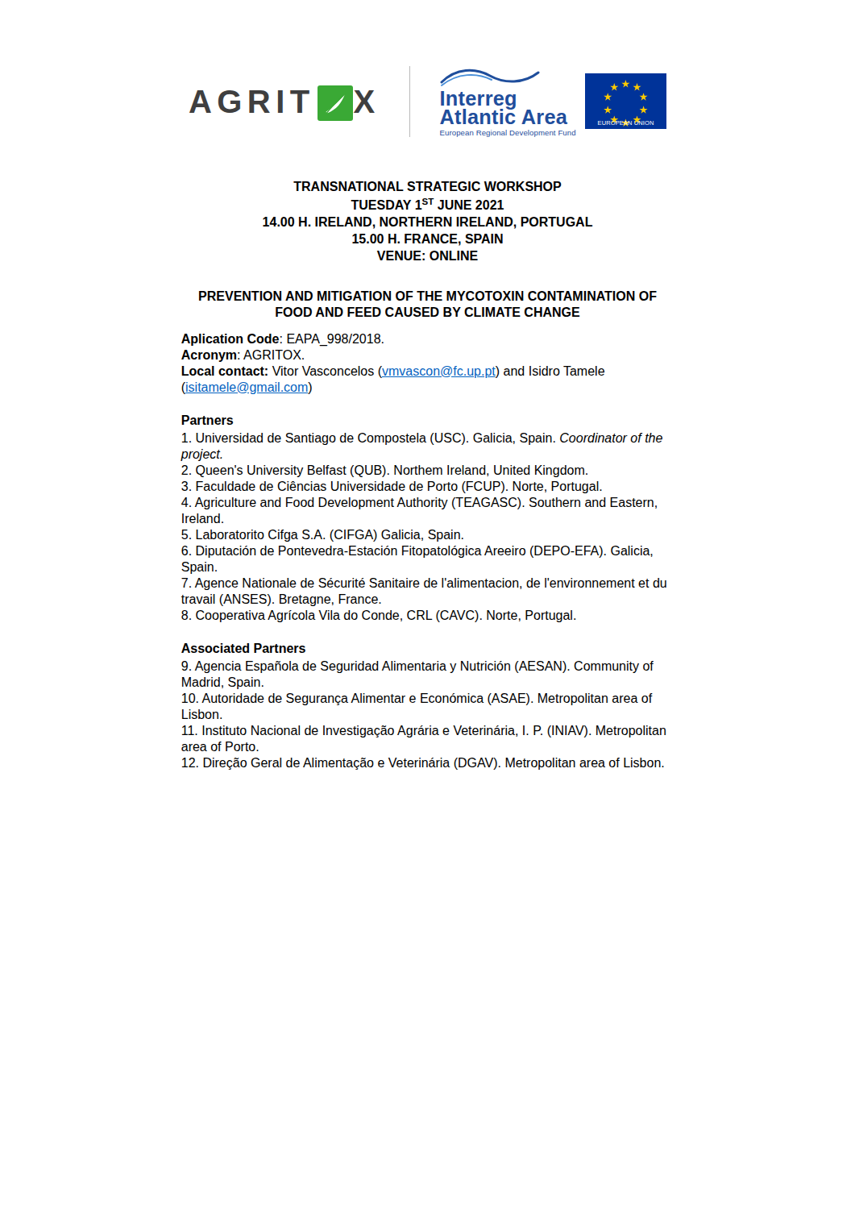AGRIT X
Interreg Atlantic Area European Regional Development Fund
EUROPEAN UNION
Transnational Strategic Workshop
Tuesday 1st June 2021
14.00 h. Ireland, Northern Ireland, Portugal
15.00 h. France, Spain
Venue: Online
Prevention and mitigation of the mycotoxin contamination of food and feed caused by climate change
Aplication Code: EAPA_998/2018.
Acronym: AGRITOX.
Local contact: Vitor Vasconcelos (vmvascon@fc.up.pt) and Isidro Tamele (isitamele@gmail.com)
Partners
1. Universidad de Santiago de Compostela (USC). Galicia, Spain. Coordinator of the project.
2. Queen's University Belfast (QUB). Northem Ireland, United Kingdom.
3. Faculdade de Ciências Universidade de Porto (FCUP). Norte, Portugal.
4. Agriculture and Food Development Authority (TEAGASC). Southern and Eastern, Ireland.
5. Laboratorito Cifga S.A. (CIFGA) Galicia, Spain.
6. Diputación de Pontevedra-Estación Fitopatológica Areeiro (DEPO-EFA). Galicia, Spain.
7. Agence Nationale de Sécurité Sanitaire de l'alimentacion, de l'environnement et du travail (ANSES). Bretagne, France.
8. Cooperativa Agrícola Vila do Conde, CRL (CAVC). Norte, Portugal.
Associated Partners
9. Agencia Española de Seguridad Alimentaria y Nutrición (AESAN). Community of Madrid, Spain.
10. Autoridade de Segurança Alimentar e Económica (ASAE). Metropolitan area of Lisbon.
11. Instituto Nacional de Investigação Agrária e Veterinária, I. P. (INIAV). Metropolitan area of Porto.
12. Direção Geral de Alimentação e Veterinária (DGAV). Metropolitan area of Lisbon.